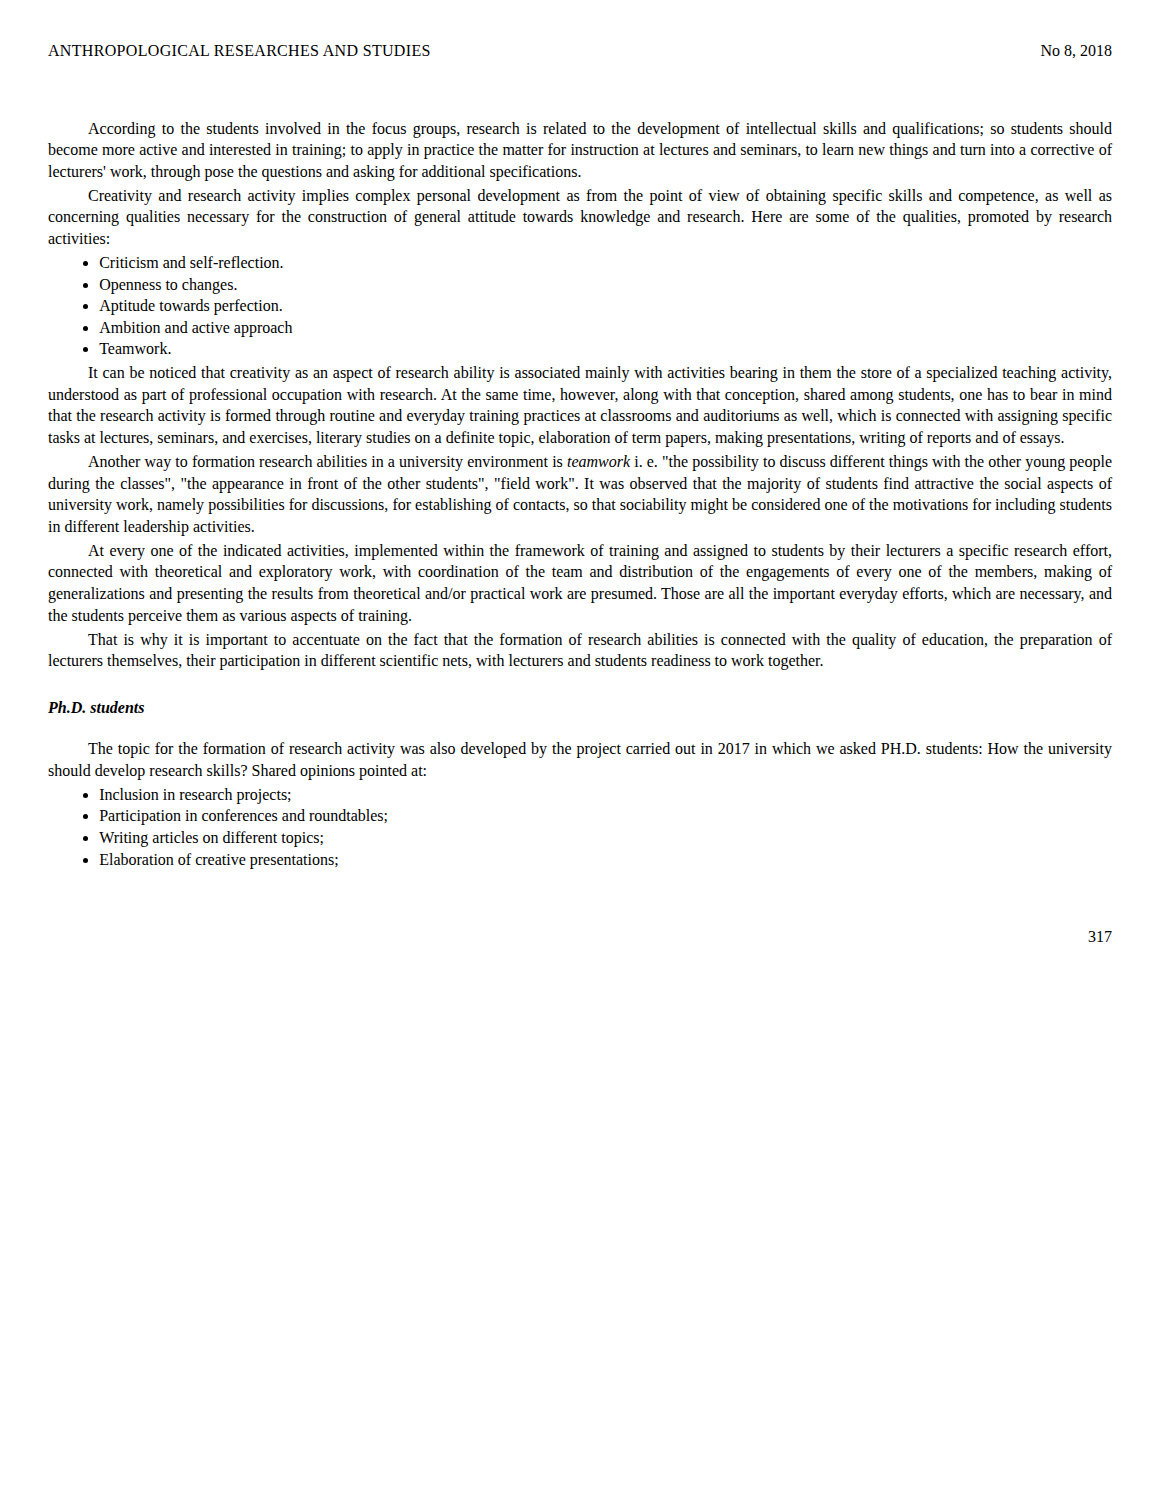ANTHROPOLOGICAL RESEARCHES AND STUDIES No 8, 2018
According to the students involved in the focus groups, research is related to the development of intellectual skills and qualifications; so students should become more active and interested in training; to apply in practice the matter for instruction at lectures and seminars, to learn new things and turn into a corrective of lecturers' work, through pose the questions and asking for additional specifications.
Creativity and research activity implies complex personal development as from the point of view of obtaining specific skills and competence, as well as concerning qualities necessary for the construction of general attitude towards knowledge and research. Here are some of the qualities, promoted by research activities:
Criticism and self-reflection.
Openness to changes.
Aptitude towards perfection.
Ambition and active approach
Teamwork.
It can be noticed that creativity as an aspect of research ability is associated mainly with activities bearing in them the store of a specialized teaching activity, understood as part of professional occupation with research. At the same time, however, along with that conception, shared among students, one has to bear in mind that the research activity is formed through routine and everyday training practices at classrooms and auditoriums as well, which is connected with assigning specific tasks at lectures, seminars, and exercises, literary studies on a definite topic, elaboration of term papers, making presentations, writing of reports and of essays.
Another way to formation research abilities in a university environment is teamwork i. e. "the possibility to discuss different things with the other young people during the classes", "the appearance in front of the other students", "field work". It was observed that the majority of students find attractive the social aspects of university work, namely possibilities for discussions, for establishing of contacts, so that sociability might be considered one of the motivations for including students in different leadership activities.
At every one of the indicated activities, implemented within the framework of training and assigned to students by their lecturers a specific research effort, connected with theoretical and exploratory work, with coordination of the team and distribution of the engagements of every one of the members, making of generalizations and presenting the results from theoretical and/or practical work are presumed. Those are all the important everyday efforts, which are necessary, and the students perceive them as various aspects of training.
That is why it is important to accentuate on the fact that the formation of research abilities is connected with the quality of education, the preparation of lecturers themselves, their participation in different scientific nets, with lecturers and students readiness to work together.
Ph.D. students
The topic for the formation of research activity was also developed by the project carried out in 2017 in which we asked PH.D. students: How the university should develop research skills? Shared opinions pointed at:
Inclusion in research projects;
Participation in conferences and roundtables;
Writing articles on different topics;
Elaboration of creative presentations;
317